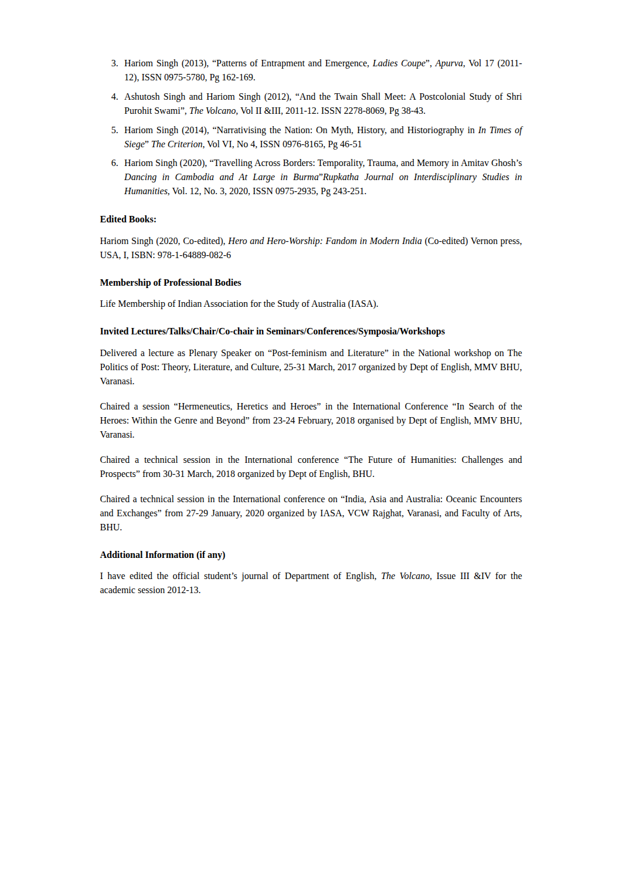Hariom Singh (2013), “Patterns of Entrapment and Emergence, Ladies Coupe”, Apurva, Vol 17 (2011-12), ISSN 0975-5780, Pg 162-169.
Ashutosh Singh and Hariom Singh (2012), “And the Twain Shall Meet: A Postcolonial Study of Shri Purohit Swami”, The Volcano, Vol II &III, 2011-12. ISSN 2278-8069, Pg 38-43.
Hariom Singh (2014), “Narrativising the Nation: On Myth, History, and Historiography in In Times of Siege” The Criterion, Vol VI, No 4, ISSN 0976-8165, Pg 46-51
Hariom Singh (2020), “Travelling Across Borders: Temporality, Trauma, and Memory in Amitav Ghosh’s Dancing in Cambodia and At Large in Burma”Rupkatha Journal on Interdisciplinary Studies in Humanities, Vol. 12, No. 3, 2020, ISSN 0975-2935, Pg 243-251.
Edited Books:
Hariom Singh (2020, Co-edited), Hero and Hero-Worship: Fandom in Modern India (Co-edited) Vernon press, USA, I, ISBN: 978-1-64889-082-6
Membership of Professional Bodies
Life Membership of Indian Association for the Study of Australia (IASA).
Invited Lectures/Talks/Chair/Co-chair in Seminars/Conferences/Symposia/Workshops
Delivered a lecture as Plenary Speaker on “Post-feminism and Literature” in the National workshop on The Politics of Post: Theory, Literature, and Culture, 25-31 March, 2017 organized by Dept of English, MMV BHU, Varanasi.
Chaired a session “Hermeneutics, Heretics and Heroes” in the International Conference “In Search of the Heroes: Within the Genre and Beyond” from 23-24 February, 2018 organised by Dept of English, MMV BHU, Varanasi.
Chaired a technical session in the International conference “The Future of Humanities: Challenges and Prospects” from 30-31 March, 2018 organized by Dept of English, BHU.
Chaired a technical session in the International conference on “India, Asia and Australia: Oceanic Encounters and Exchanges” from 27-29 January, 2020 organized by IASA, VCW Rajghat, Varanasi, and Faculty of Arts, BHU.
Additional Information (if any)
I have edited the official student’s journal of Department of English, The Volcano, Issue III &IV for the academic session 2012-13.